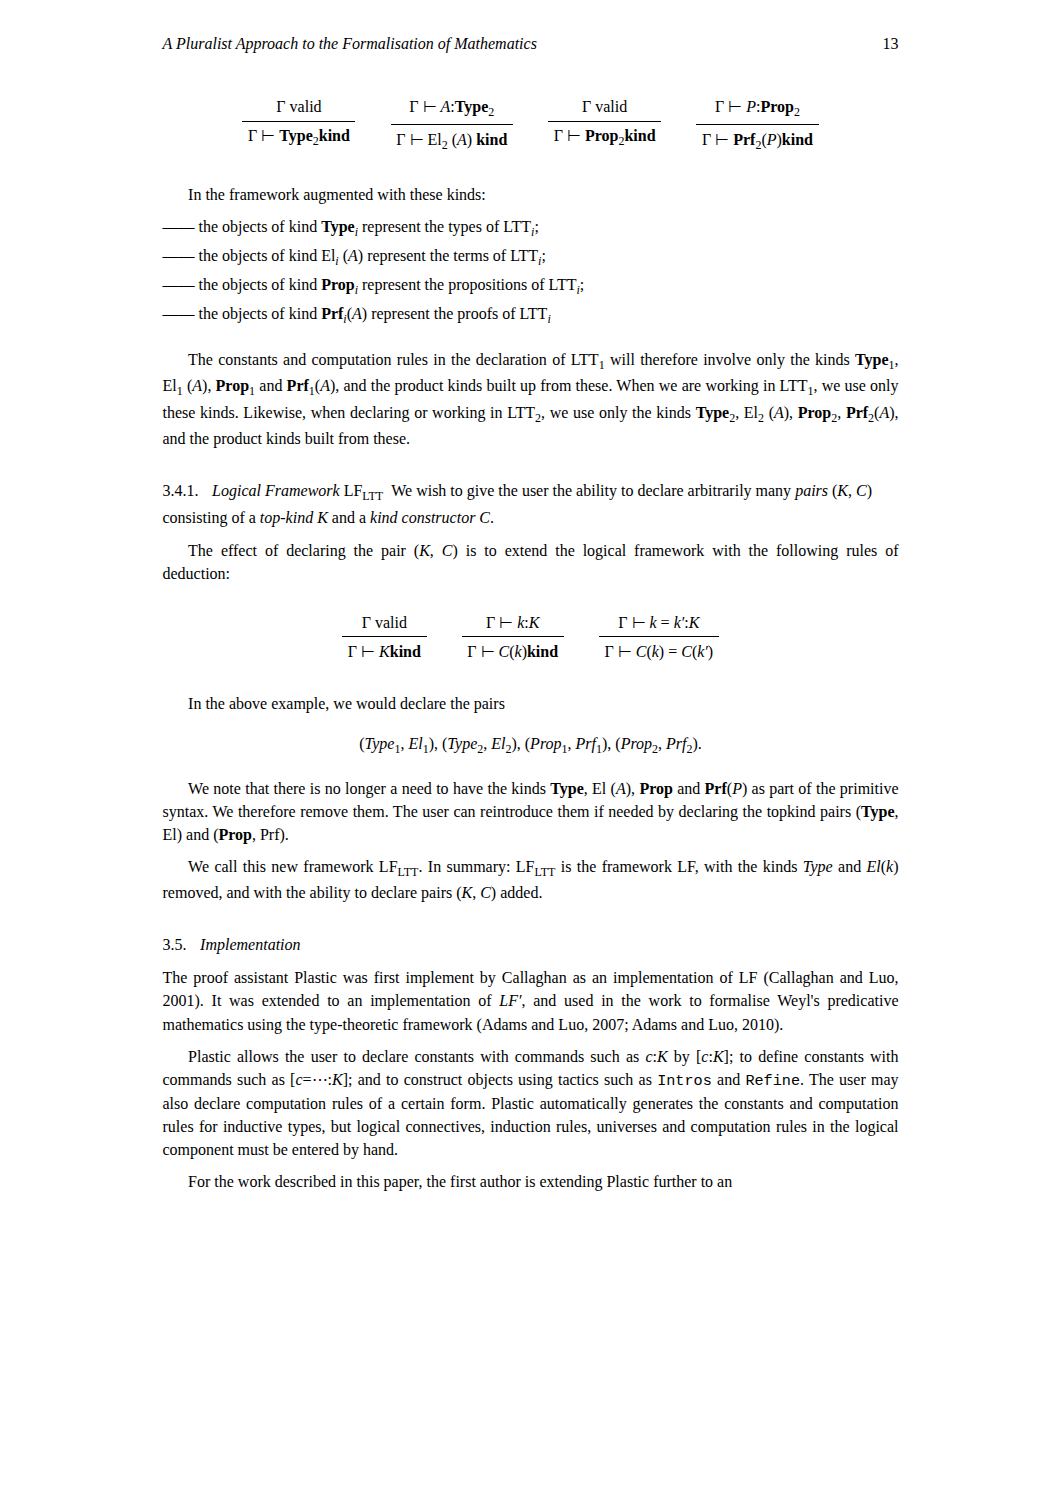A Pluralist Approach to the Formalisation of Mathematics 13
Γ valid
Γ ⊢ Type2kind
Γ ⊢ A:Type2
Γ ⊢ El2 (A) kind
Γ valid
Γ ⊢ Prop2kind
Γ ⊢ P:Prop2
Γ ⊢ Prf2(P)kind
In the framework augmented with these kinds:
the objects of kind Typei represent the types of LTTi;
the objects of kind Eli (A) represent the terms of LTTi;
the objects of kind Propi represent the propositions of LTTi;
the objects of kind Prfi(A) represent the proofs of LTTi
The constants and computation rules in the declaration of LTT1 will therefore involve only the kinds Type1, El1 (A), Prop1 and Prf1(A), and the product kinds built up from these. When we are working in LTT1, we use only these kinds. Likewise, when declaring or working in LTT2, we use only the kinds Type2, El2 (A), Prop2, Prf2(A), and the product kinds built from these.
3.4.1. Logical Framework LFLTT We wish to give the user the ability to declare arbitrarily many pairs (K, C) consisting of a top-kind K and a kind constructor C.
The effect of declaring the pair (K, C) is to extend the logical framework with the following rules of deduction:
Γ valid
Γ ⊢ Kkind
Γ ⊢ k:K
Γ ⊢ C(k)kind
Γ ⊢ k = k′:K
Γ ⊢ C(k) = C(k′)
In the above example, we would declare the pairs
(Type1, El1), (Type2, El2), (Prop1, Prf1), (Prop2, Prf2).
We note that there is no longer a need to have the kinds Type, El (A), Prop and Prf(P) as part of the primitive syntax. We therefore remove them. The user can reintroduce them if needed by declaring the topkind pairs (Type, El) and (Prop, Prf).
We call this new framework LFLTT. In summary: LFLTT is the framework LF, with the kinds Type and El(k) removed, and with the ability to declare pairs (K, C) added.
3.5. Implementation
The proof assistant Plastic was first implement by Callaghan as an implementation of LF (Callaghan and Luo, 2001). It was extended to an implementation of LF′, and used in the work to formalise Weyl's predicative mathematics using the type-theoretic framework (Adams and Luo, 2007; Adams and Luo, 2010).
Plastic allows the user to declare constants with commands such as c:K by [c:K]; to define constants with commands such as [c=⋯:K]; and to construct objects using tactics such as Intros and Refine. The user may also declare computation rules of a certain form. Plastic automatically generates the constants and computation rules for inductive types, but logical connectives, induction rules, universes and computation rules in the logical component must be entered by hand.
For the work described in this paper, the first author is extending Plastic further to an